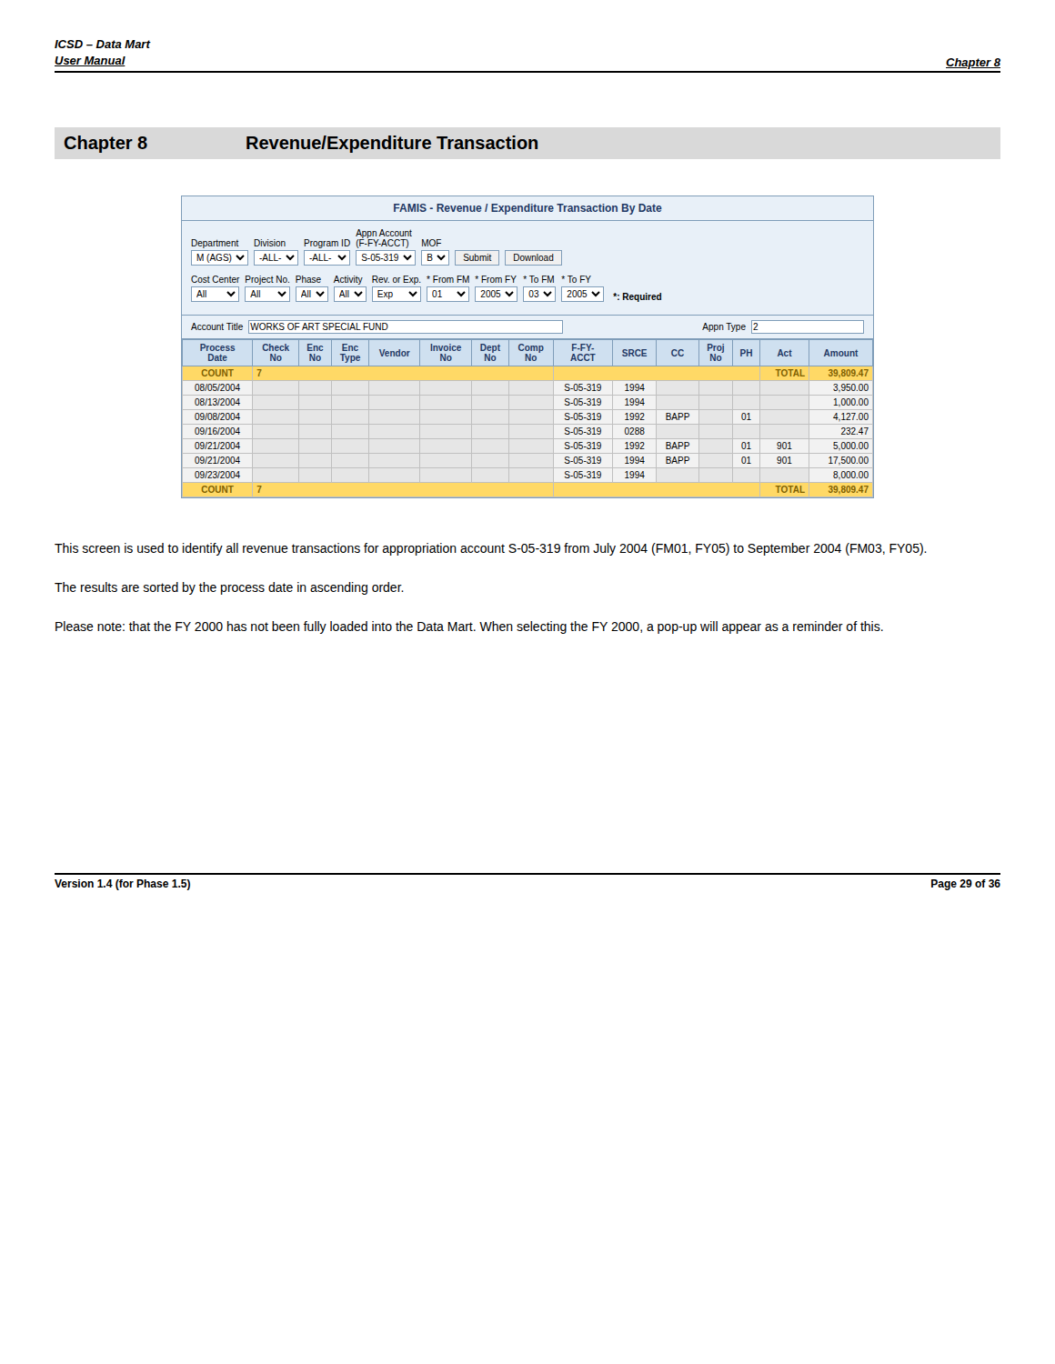ICSD – Data Mart
User Manual
Chapter 8
Chapter 8 Revenue/Expenditure Transaction
FAMIS - Revenue / Expenditure Transaction By Date
Department M (AGS)
Division -ALL-
Program ID -ALL-
Appn Account
(F-FY-ACCT) S-05-319
MOF B
Submit
Download
Cost Center All
Project No. All
Phase All
Activity All
Rev. or Exp. Exp
* From FM 01
* From FY 2005
* To FM 03
* To FY 2005
*: Required
Account Title Appn Type
| Process Date | Check No | Enc No | Enc Type | Vendor | Invoice No | Dept No | Comp No | F-FY- ACCT | SRCE | CC | Proj No | PH | Act | Amount |
| --- | --- | --- | --- | --- | --- | --- | --- | --- | --- | --- | --- | --- | --- | --- |
| COUNT | 7 | | TOTAL | 39,809.47 |
| 08/05/2004 | | | | | | | | S-05-319 | 1994 | | | | | 3,950.00 |
| 08/13/2004 | | | | | | | | S-05-319 | 1994 | | | | | 1,000.00 |
| 09/08/2004 | | | | | | | | S-05-319 | 1992 | BAPP | | 01 | | 4,127.00 |
| 09/16/2004 | | | | | | | | S-05-319 | 0288 | | | | | 232.47 |
| 09/21/2004 | | | | | | | | S-05-319 | 1992 | BAPP | | 01 | 901 | 5,000.00 |
| 09/21/2004 | | | | | | | | S-05-319 | 1994 | BAPP | | 01 | 901 | 17,500.00 |
| 09/23/2004 | | | | | | | | S-05-319 | 1994 | | | | | 8,000.00 |
| COUNT | 7 | | TOTAL | 39,809.47 |
This screen is used to identify all revenue transactions for appropriation account S-05-319 from July 2004 (FM01, FY05) to September 2004 (FM03, FY05).
The results are sorted by the process date in ascending order.
Please note: that the FY 2000 has not been fully loaded into the Data Mart. When selecting the FY 2000, a pop-up will appear as a reminder of this.
Version 1.4 (for Phase 1.5)
Page 29 of 36